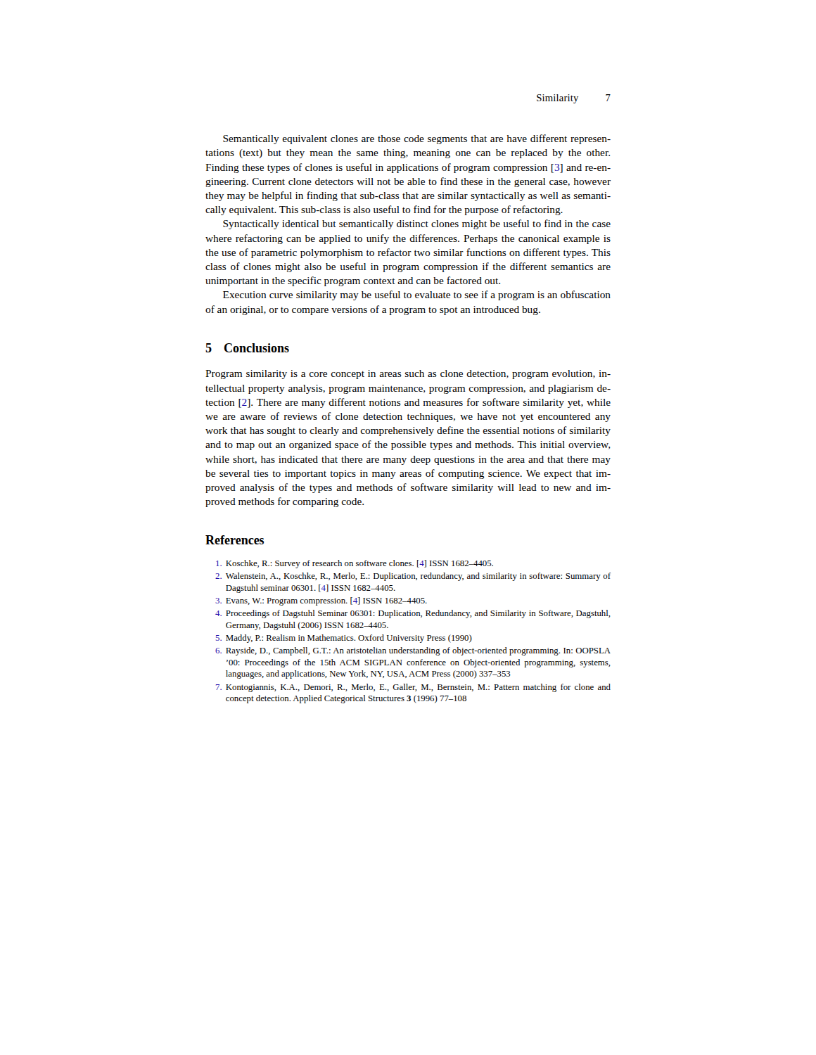Similarity7
Semantically equivalent clones are those code segments that are have different representations (text) but they mean the same thing, meaning one can be replaced by the other. Finding these types of clones is useful in applications of program compression [3] and re-engineering. Current clone detectors will not be able to find these in the general case, however they may be helpful in finding that sub-class that are similar syntactically as well as semantically equivalent. This sub-class is also useful to find for the purpose of refactoring.
Syntactically identical but semantically distinct clones might be useful to find in the case where refactoring can be applied to unify the differences. Perhaps the canonical example is the use of parametric polymorphism to refactor two similar functions on different types. This class of clones might also be useful in program compression if the different semantics are unimportant in the specific program context and can be factored out.
Execution curve similarity may be useful to evaluate to see if a program is an obfuscation of an original, or to compare versions of a program to spot an introduced bug.
5 Conclusions
Program similarity is a core concept in areas such as clone detection, program evolution, intellectual property analysis, program maintenance, program compression, and plagiarism detection [2]. There are many different notions and measures for software similarity yet, while we are aware of reviews of clone detection techniques, we have not yet encountered any work that has sought to clearly and comprehensively define the essential notions of similarity and to map out an organized space of the possible types and methods. This initial overview, while short, has indicated that there are many deep questions in the area and that there may be several ties to important topics in many areas of computing science. We expect that improved analysis of the types and methods of software similarity will lead to new and improved methods for comparing code.
References
Koschke, R.: Survey of research on software clones. [4] ISSN 1682–4405.
Walenstein, A., Koschke, R., Merlo, E.: Duplication, redundancy, and similarity in software: Summary of Dagstuhl seminar 06301. [4] ISSN 1682–4405.
Evans, W.: Program compression. [4] ISSN 1682–4405.
Proceedings of Dagstuhl Seminar 06301: Duplication, Redundancy, and Similarity in Software, Dagstuhl, Germany, Dagstuhl (2006) ISSN 1682–4405.
Maddy, P.: Realism in Mathematics. Oxford University Press (1990)
Rayside, D., Campbell, G.T.: An aristotelian understanding of object-oriented programming. In: OOPSLA ’00: Proceedings of the 15th ACM SIGPLAN conference on Object-oriented programming, systems, languages, and applications, New York, NY, USA, ACM Press (2000) 337–353
Kontogiannis, K.A., Demori, R., Merlo, E., Galler, M., Bernstein, M.: Pattern matching for clone and concept detection. Applied Categorical Structures 3 (1996) 77–108